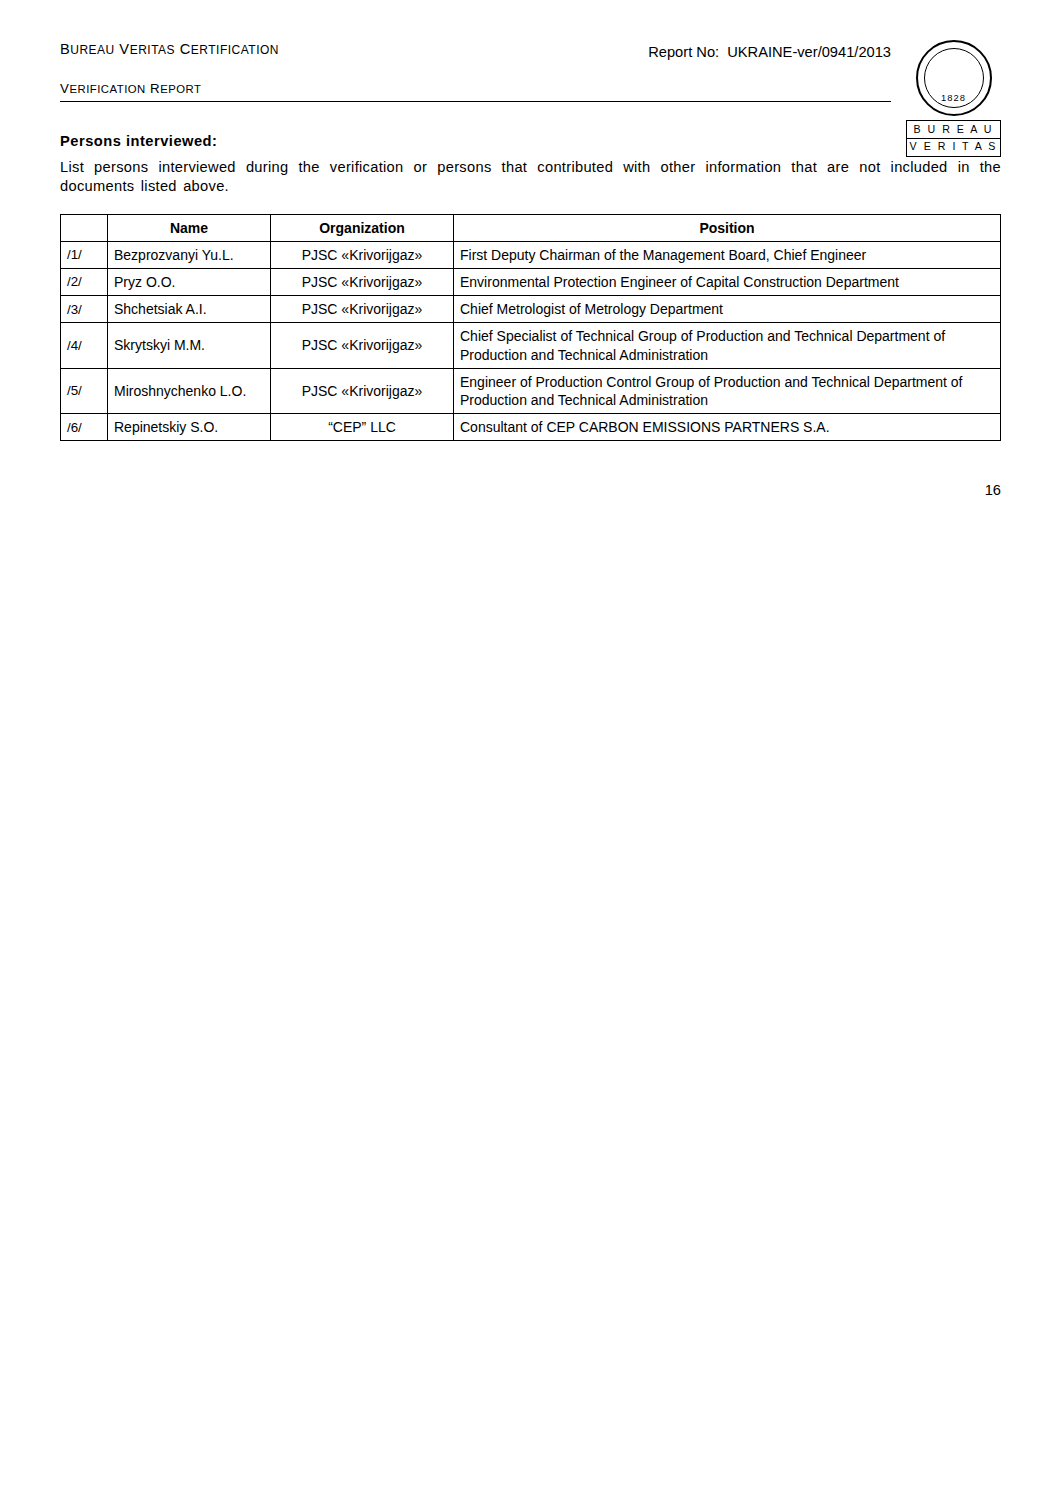BUREAU VERITAS CERTIFICATION
Report No: UKRAINE-ver/0941/2013
VERIFICATION REPORT
1828
B U R E A U
V E R I T A S
Persons interviewed:
List persons interviewed during the verification or persons that contributed with other information that are not included in the documents listed above.
| | Name | Organization | Position |
| --- | --- | --- | --- |
| /1/ | Bezprozvanyi Yu.L. | PJSC «Krivorijgaz» | First Deputy Chairman of the Management Board, Chief Engineer |
| /2/ | Pryz O.O. | PJSC «Krivorijgaz» | Environmental Protection Engineer of Capital Construction Department |
| /3/ | Shchetsiak A.I. | PJSC «Krivorijgaz» | Chief Metrologist of Metrology Department |
| /4/ | Skrytskyi M.M. | PJSC «Krivorijgaz» | Chief Specialist of Technical Group of Production and Technical Department of Production and Technical Administration |
| /5/ | Miroshnychenko L.O. | PJSC «Krivorijgaz» | Engineer of Production Control Group of Production and Technical Department of Production and Technical Administration |
| /6/ | Repinetskiy S.O. | “CEP” LLC | Consultant of CEP CARBON EMISSIONS PARTNERS S.A. |
16